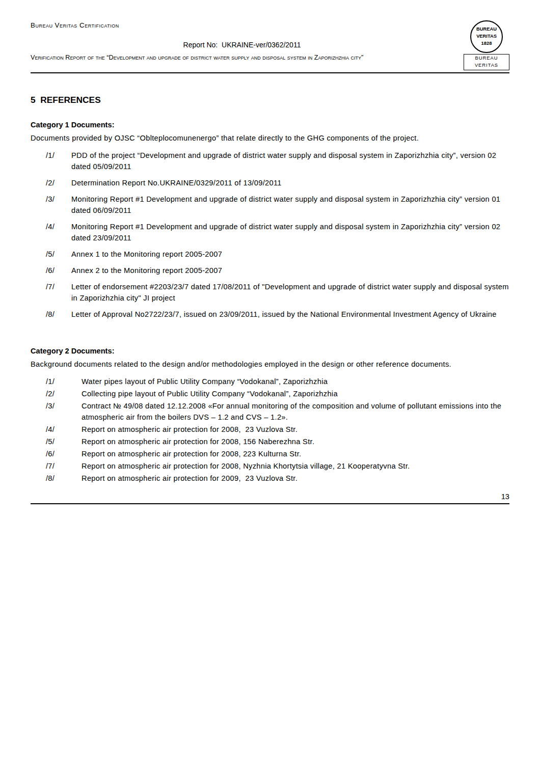Bureau Veritas Certification
Report No: UKRAINE-ver/0362/2011
Verification Report of the “Development and upgrade of district water supply and disposal system in Zaporizhzhia city”
BUREAU VERITAS
1828
BUREAU
VERITAS
5 REFERENCES
Category 1 Documents:
Documents provided by OJSC “Oblteplocomunenergo” that relate directly to the GHG components of the project.
| /1/ | PDD of the project “Development and upgrade of district water supply and disposal system in Zaporizhzhia city”, version 02 dated 05/09/2011 |
| /2/ | Determination Report No.UKRAINE/0329/2011 of 13/09/2011 |
| /3/ | Monitoring Report #1 Development and upgrade of district water supply and disposal system in Zaporizhzhia city” version 01 dated 06/09/2011 |
| /4/ | Monitoring Report #1 Development and upgrade of district water supply and disposal system in Zaporizhzhia city” version 02 dated 23/09/2011 |
| /5/ | Annex 1 to the Monitoring report 2005-2007 |
| /6/ | Annex 2 to the Monitoring report 2005-2007 |
| /7/ | Letter of endorsement #2203/23/7 dated 17/08/2011 of "Development and upgrade of district water supply and disposal system in Zaporizhzhia city" JI project |
| /8/ | Letter of Approval No2722/23/7, issued on 23/09/2011, issued by the National Environmental Investment Agency of Ukraine |
Category 2 Documents:
Background documents related to the design and/or methodologies employed in the design or other reference documents.
| /1/ | Water pipes layout of Public Utility Company “Vodokanal”, Zaporizhzhia |
| /2/ | Collecting pipe layout of Public Utility Company “Vodokanal”, Zaporizhzhia |
| /3/ | Contract № 49/08 dated 12.12.2008 «For annual monitoring of the composition and volume of pollutant emissions into the atmospheric air from the boilers DVS – 1.2 and CVS – 1.2». |
| /4/ | Report on atmospheric air protection for 2008, 23 Vuzlova Str. |
| /5/ | Report on atmospheric air protection for 2008, 156 Naberezhna Str. |
| /6/ | Report on atmospheric air protection for 2008, 223 Kulturna Str. |
| /7/ | Report on atmospheric air protection for 2008, Nyzhnia Khortytsia village, 21 Kooperatyvna Str. |
| /8/ | Report on atmospheric air protection for 2009, 23 Vuzlova Str. |
13